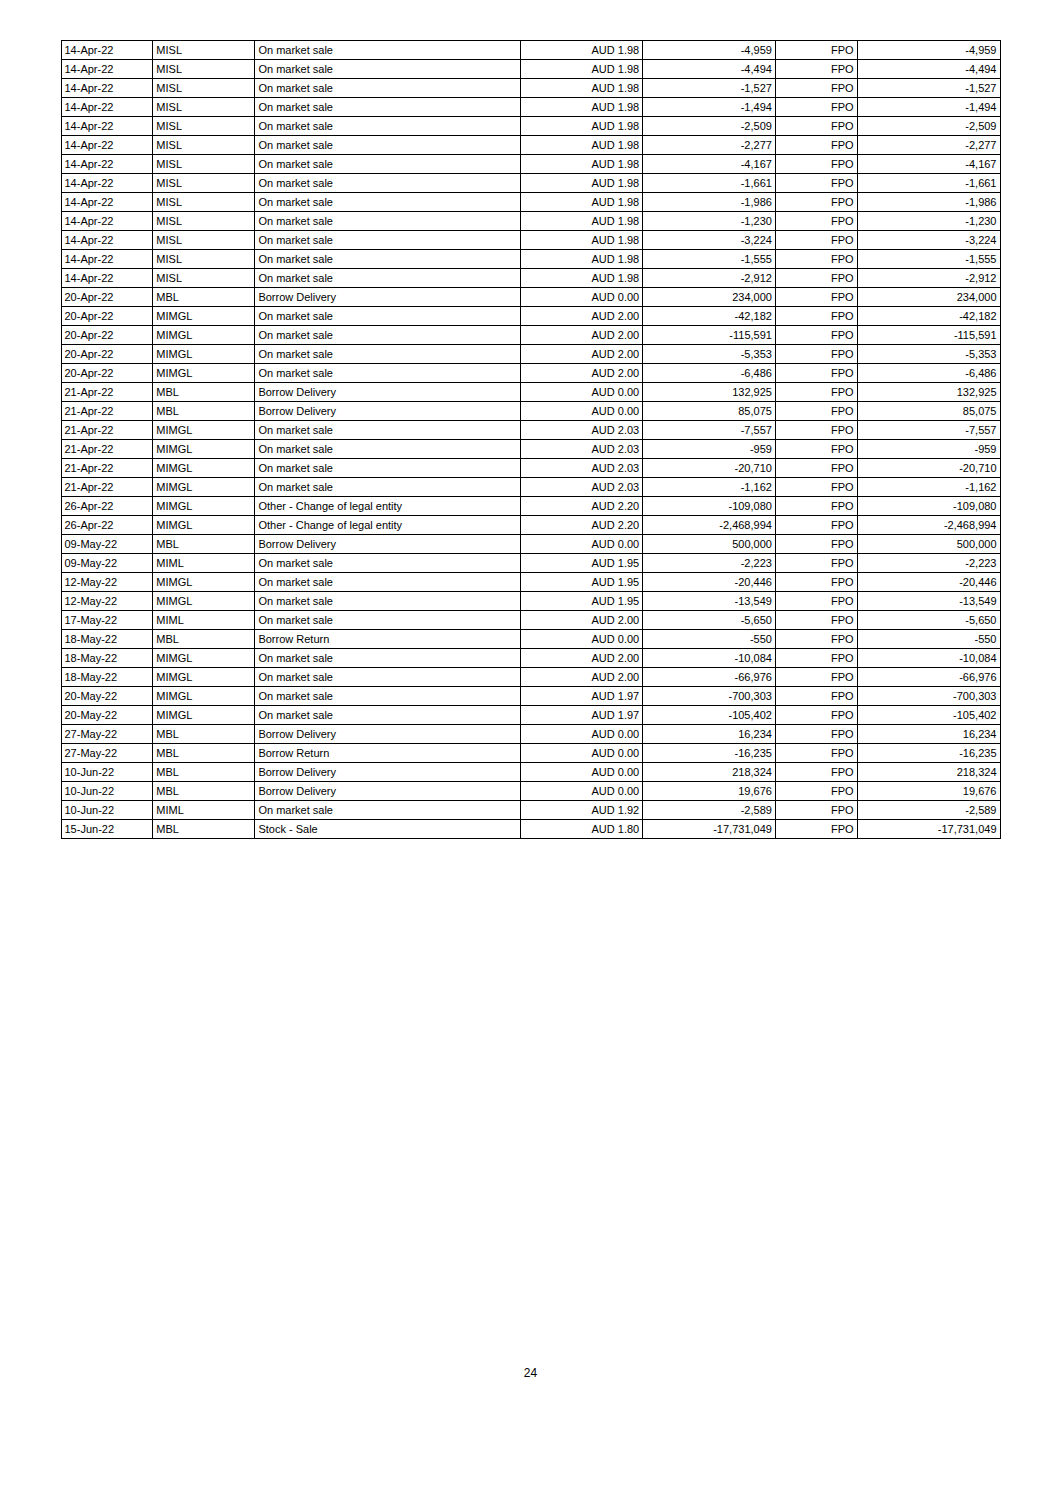| 14-Apr-22 | MISL | On market sale | AUD 1.98 | -4,959 | FPO | -4,959 |
| 14-Apr-22 | MISL | On market sale | AUD 1.98 | -4,494 | FPO | -4,494 |
| 14-Apr-22 | MISL | On market sale | AUD 1.98 | -1,527 | FPO | -1,527 |
| 14-Apr-22 | MISL | On market sale | AUD 1.98 | -1,494 | FPO | -1,494 |
| 14-Apr-22 | MISL | On market sale | AUD 1.98 | -2,509 | FPO | -2,509 |
| 14-Apr-22 | MISL | On market sale | AUD 1.98 | -2,277 | FPO | -2,277 |
| 14-Apr-22 | MISL | On market sale | AUD 1.98 | -4,167 | FPO | -4,167 |
| 14-Apr-22 | MISL | On market sale | AUD 1.98 | -1,661 | FPO | -1,661 |
| 14-Apr-22 | MISL | On market sale | AUD 1.98 | -1,986 | FPO | -1,986 |
| 14-Apr-22 | MISL | On market sale | AUD 1.98 | -1,230 | FPO | -1,230 |
| 14-Apr-22 | MISL | On market sale | AUD 1.98 | -3,224 | FPO | -3,224 |
| 14-Apr-22 | MISL | On market sale | AUD 1.98 | -1,555 | FPO | -1,555 |
| 14-Apr-22 | MISL | On market sale | AUD 1.98 | -2,912 | FPO | -2,912 |
| 20-Apr-22 | MBL | Borrow Delivery | AUD 0.00 | 234,000 | FPO | 234,000 |
| 20-Apr-22 | MIMGL | On market sale | AUD 2.00 | -42,182 | FPO | -42,182 |
| 20-Apr-22 | MIMGL | On market sale | AUD 2.00 | -115,591 | FPO | -115,591 |
| 20-Apr-22 | MIMGL | On market sale | AUD 2.00 | -5,353 | FPO | -5,353 |
| 20-Apr-22 | MIMGL | On market sale | AUD 2.00 | -6,486 | FPO | -6,486 |
| 21-Apr-22 | MBL | Borrow Delivery | AUD 0.00 | 132,925 | FPO | 132,925 |
| 21-Apr-22 | MBL | Borrow Delivery | AUD 0.00 | 85,075 | FPO | 85,075 |
| 21-Apr-22 | MIMGL | On market sale | AUD 2.03 | -7,557 | FPO | -7,557 |
| 21-Apr-22 | MIMGL | On market sale | AUD 2.03 | -959 | FPO | -959 |
| 21-Apr-22 | MIMGL | On market sale | AUD 2.03 | -20,710 | FPO | -20,710 |
| 21-Apr-22 | MIMGL | On market sale | AUD 2.03 | -1,162 | FPO | -1,162 |
| 26-Apr-22 | MIMGL | Other - Change of legal entity | AUD 2.20 | -109,080 | FPO | -109,080 |
| 26-Apr-22 | MIMGL | Other - Change of legal entity | AUD 2.20 | -2,468,994 | FPO | -2,468,994 |
| 09-May-22 | MBL | Borrow Delivery | AUD 0.00 | 500,000 | FPO | 500,000 |
| 09-May-22 | MIML | On market sale | AUD 1.95 | -2,223 | FPO | -2,223 |
| 12-May-22 | MIMGL | On market sale | AUD 1.95 | -20,446 | FPO | -20,446 |
| 12-May-22 | MIMGL | On market sale | AUD 1.95 | -13,549 | FPO | -13,549 |
| 17-May-22 | MIML | On market sale | AUD 2.00 | -5,650 | FPO | -5,650 |
| 18-May-22 | MBL | Borrow Return | AUD 0.00 | -550 | FPO | -550 |
| 18-May-22 | MIMGL | On market sale | AUD 2.00 | -10,084 | FPO | -10,084 |
| 18-May-22 | MIMGL | On market sale | AUD 2.00 | -66,976 | FPO | -66,976 |
| 20-May-22 | MIMGL | On market sale | AUD 1.97 | -700,303 | FPO | -700,303 |
| 20-May-22 | MIMGL | On market sale | AUD 1.97 | -105,402 | FPO | -105,402 |
| 27-May-22 | MBL | Borrow Delivery | AUD 0.00 | 16,234 | FPO | 16,234 |
| 27-May-22 | MBL | Borrow Return | AUD 0.00 | -16,235 | FPO | -16,235 |
| 10-Jun-22 | MBL | Borrow Delivery | AUD 0.00 | 218,324 | FPO | 218,324 |
| 10-Jun-22 | MBL | Borrow Delivery | AUD 0.00 | 19,676 | FPO | 19,676 |
| 10-Jun-22 | MIML | On market sale | AUD 1.92 | -2,589 | FPO | -2,589 |
| 15-Jun-22 | MBL | Stock - Sale | AUD 1.80 | -17,731,049 | FPO | -17,731,049 |
24